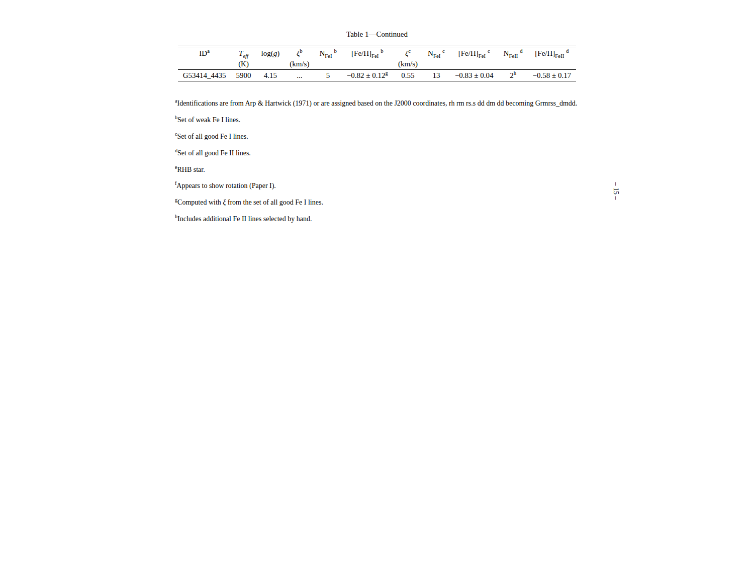– 15 –
Table 1—Continued
| ID a | T eff | log( g ) | ξ b | N FeI b | [Fe/H] FeI b | ξ c | N FeI c | [Fe/H] FeI c | N FeII d | [Fe/H] FeII d |
| | (K) | | (km/s) | | | (km/s) | | | | |
| G53414_4435 | 5900 | 4.15 | ... | 5 | −0.82 ± 0.12 g | 0.55 | 13 | −0.83 ± 0.04 | 2 h | −0.58 ± 0.17 |
aIdentifications are from Arp & Hartwick (1971) or are assigned based on the J2000 coordinates, rh rm rs.s dd dm dd becoming Grmrss_dmdd.
bSet of weak Fe I lines.
cSet of all good Fe I lines.
dSet of all good Fe II lines.
eRHB star.
fAppears to show rotation (Paper I).
gComputed with ξ from the set of all good Fe I lines.
hIncludes additional Fe II lines selected by hand.